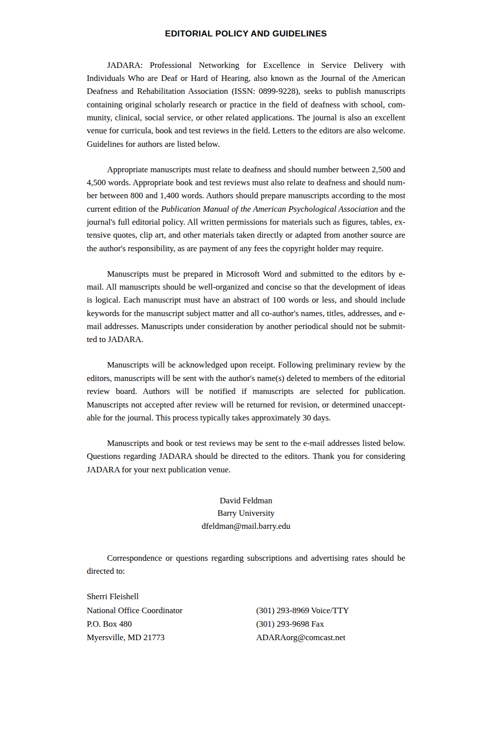EDITORIAL POLICY AND GUIDELINES
JADARA: Professional Networking for Excellence in Service Delivery with Individuals Who are Deaf or Hard of Hearing, also known as the Journal of the American Deafness and Rehabilitation Association (ISSN: 0899-9228), seeks to publish manuscripts containing original scholarly research or practice in the field of deafness with school, community, clinical, social service, or other related applications. The journal is also an excellent venue for curricula, book and test reviews in the field. Letters to the editors are also welcome. Guidelines for authors are listed below.
Appropriate manuscripts must relate to deafness and should number between 2,500 and 4,500 words. Appropriate book and test reviews must also relate to deafness and should number between 800 and 1,400 words. Authors should prepare manuscripts according to the most current edition of the Publication Manual of the American Psychological Association and the journal's full editorial policy. All written permissions for materials such as figures, tables, extensive quotes, clip art, and other materials taken directly or adapted from another source are the author's responsibility, as are payment of any fees the copyright holder may require.
Manuscripts must be prepared in Microsoft Word and submitted to the editors by e-mail. All manuscripts should be well-organized and concise so that the development of ideas is logical. Each manuscript must have an abstract of 100 words or less, and should include keywords for the manuscript subject matter and all co-author's names, titles, addresses, and e-mail addresses. Manuscripts under consideration by another periodical should not be submitted to JADARA.
Manuscripts will be acknowledged upon receipt. Following preliminary review by the editors, manuscripts will be sent with the author's name(s) deleted to members of the editorial review board. Authors will be notified if manuscripts are selected for publication. Manuscripts not accepted after review will be returned for revision, or determined unacceptable for the journal. This process typically takes approximately 30 days.
Manuscripts and book or test reviews may be sent to the e-mail addresses listed below. Questions regarding JADARA should be directed to the editors. Thank you for considering JADARA for your next publication venue.
David Feldman
Barry University
dfeldman@mail.barry.edu
Correspondence or questions regarding subscriptions and advertising rates should be directed to:
| Sherri Fleishell | |
| National Office Coordinator | (301) 293-8969 Voice/TTY |
| P.O. Box 480 | (301) 293-9698 Fax |
| Myersville, MD 21773 | ADARAorg@comcast.net |